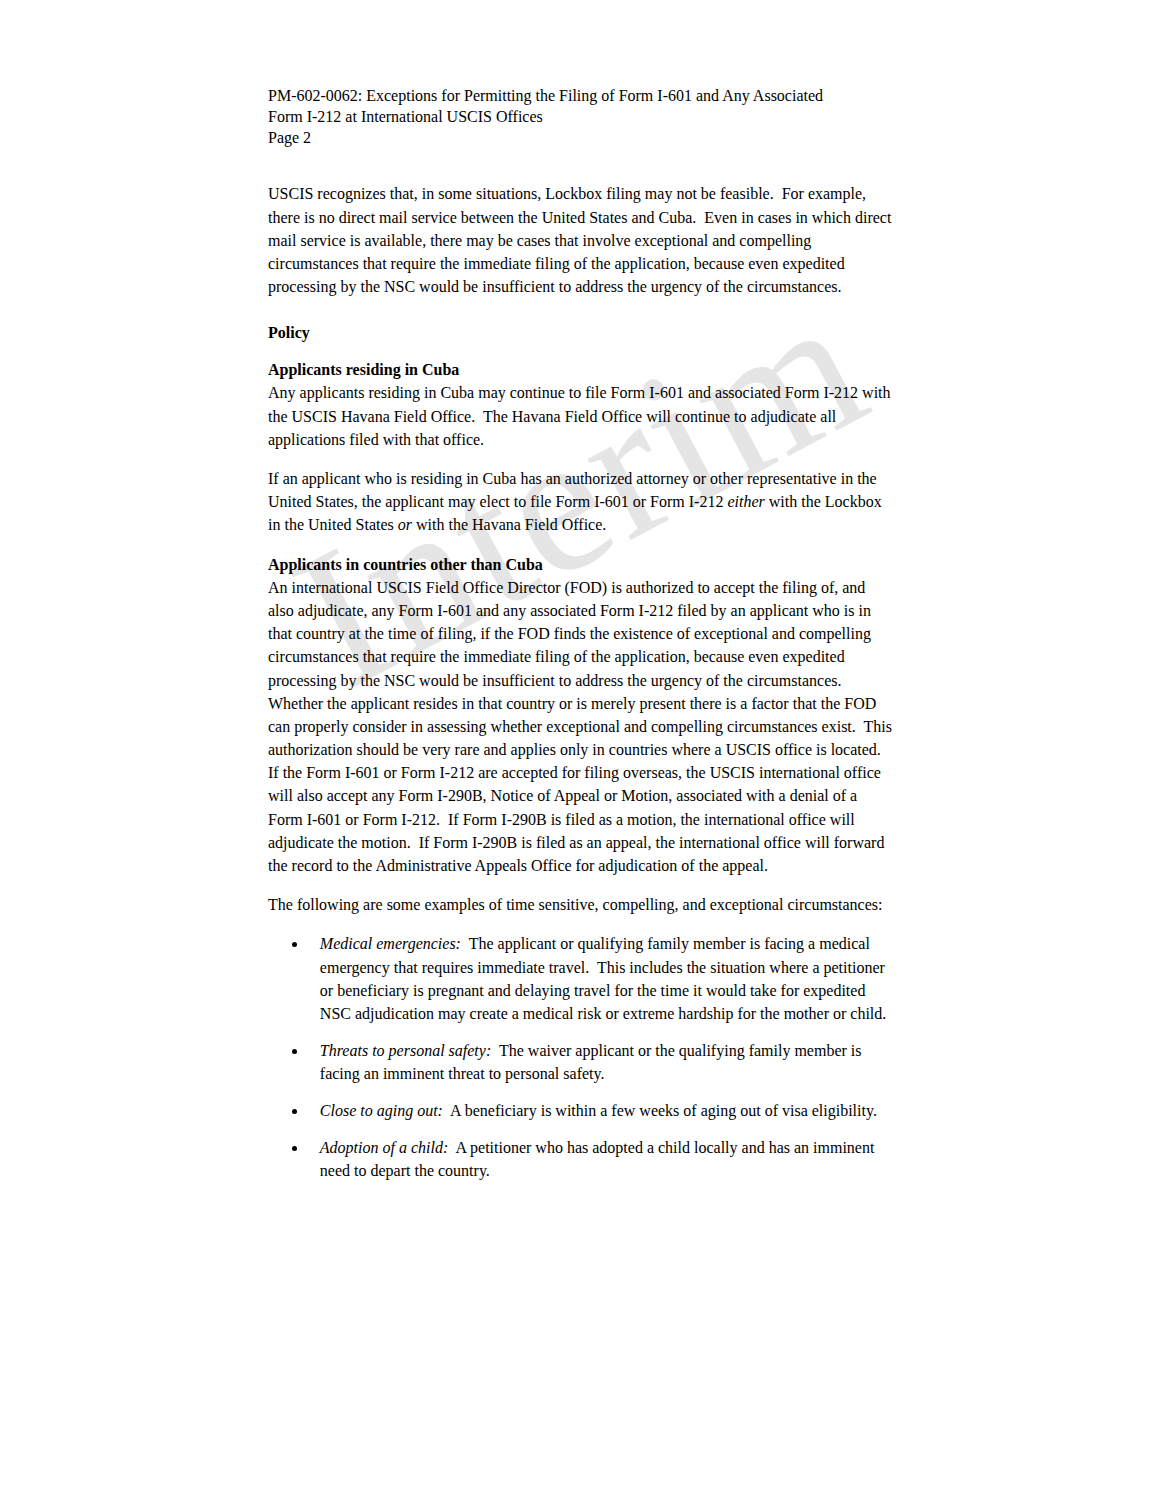Interim
PM-602-0062: Exceptions for Permitting the Filing of Form I-601 and Any Associated
Form I-212 at International USCIS Offices
Page 2
USCIS recognizes that, in some situations, Lockbox filing may not be feasible. For example, there is no direct mail service between the United States and Cuba. Even in cases in which direct mail service is available, there may be cases that involve exceptional and compelling circumstances that require the immediate filing of the application, because even expedited processing by the NSC would be insufficient to address the urgency of the circumstances.
Policy
Applicants residing in Cuba
Any applicants residing in Cuba may continue to file Form I-601 and associated Form I-212 with the USCIS Havana Field Office. The Havana Field Office will continue to adjudicate all applications filed with that office.
If an applicant who is residing in Cuba has an authorized attorney or other representative in the United States, the applicant may elect to file Form I-601 or Form I-212 either with the Lockbox in the United States or with the Havana Field Office.
Applicants in countries other than Cuba
An international USCIS Field Office Director (FOD) is authorized to accept the filing of, and also adjudicate, any Form I-601 and any associated Form I-212 filed by an applicant who is in that country at the time of filing, if the FOD finds the existence of exceptional and compelling circumstances that require the immediate filing of the application, because even expedited processing by the NSC would be insufficient to address the urgency of the circumstances. Whether the applicant resides in that country or is merely present there is a factor that the FOD can properly consider in assessing whether exceptional and compelling circumstances exist. This authorization should be very rare and applies only in countries where a USCIS office is located. If the Form I-601 or Form I-212 are accepted for filing overseas, the USCIS international office will also accept any Form I-290B, Notice of Appeal or Motion, associated with a denial of a Form I-601 or Form I-212. If Form I-290B is filed as a motion, the international office will adjudicate the motion. If Form I-290B is filed as an appeal, the international office will forward the record to the Administrative Appeals Office for adjudication of the appeal.
The following are some examples of time sensitive, compelling, and exceptional circumstances:
Medical emergencies: The applicant or qualifying family member is facing a medical emergency that requires immediate travel. This includes the situation where a petitioner or beneficiary is pregnant and delaying travel for the time it would take for expedited NSC adjudication may create a medical risk or extreme hardship for the mother or child.
Threats to personal safety: The waiver applicant or the qualifying family member is facing an imminent threat to personal safety.
Close to aging out: A beneficiary is within a few weeks of aging out of visa eligibility.
Adoption of a child: A petitioner who has adopted a child locally and has an imminent need to depart the country.